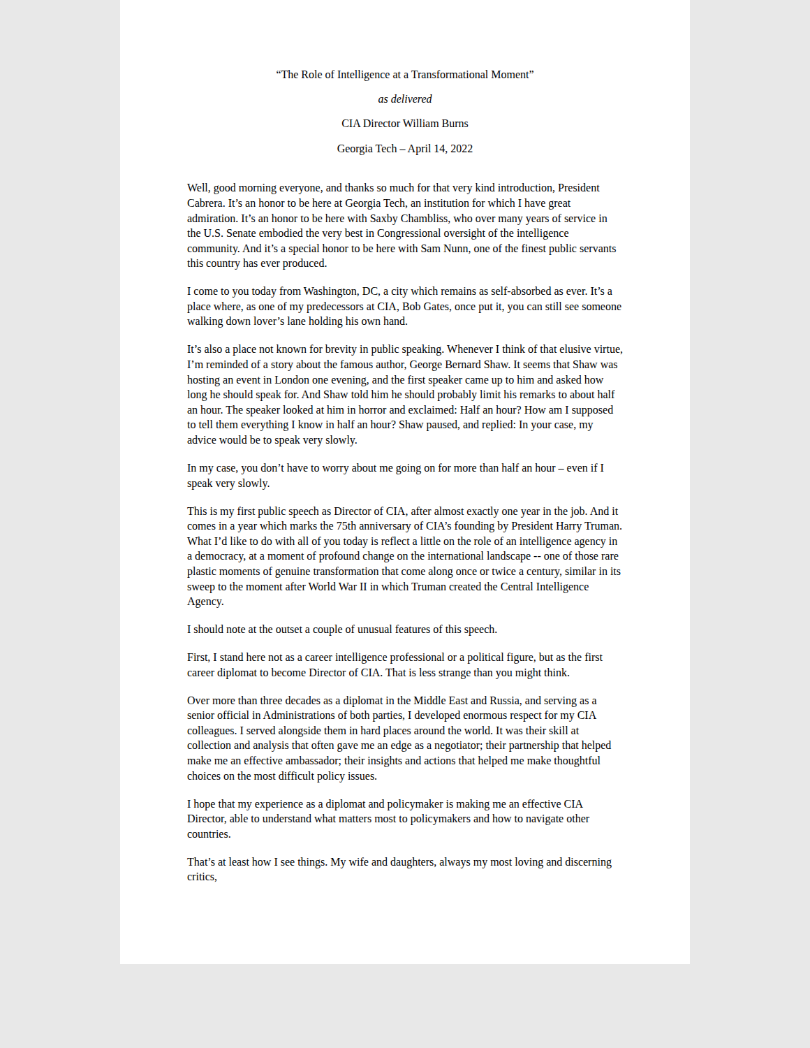“The Role of Intelligence at a Transformational Moment”
as delivered
CIA Director William Burns
Georgia Tech – April 14, 2022
Well, good morning everyone, and thanks so much for that very kind introduction, President Cabrera. It’s an honor to be here at Georgia Tech, an institution for which I have great admiration. It’s an honor to be here with Saxby Chambliss, who over many years of service in the U.S. Senate embodied the very best in Congressional oversight of the intelligence community. And it’s a special honor to be here with Sam Nunn, one of the finest public servants this country has ever produced.
I come to you today from Washington, DC, a city which remains as self-absorbed as ever. It’s a place where, as one of my predecessors at CIA, Bob Gates, once put it, you can still see someone walking down lover’s lane holding his own hand.
It’s also a place not known for brevity in public speaking. Whenever I think of that elusive virtue, I’m reminded of a story about the famous author, George Bernard Shaw. It seems that Shaw was hosting an event in London one evening, and the first speaker came up to him and asked how long he should speak for. And Shaw told him he should probably limit his remarks to about half an hour. The speaker looked at him in horror and exclaimed: Half an hour? How am I supposed to tell them everything I know in half an hour? Shaw paused, and replied: In your case, my advice would be to speak very slowly.
In my case, you don’t have to worry about me going on for more than half an hour – even if I speak very slowly.
This is my first public speech as Director of CIA, after almost exactly one year in the job. And it comes in a year which marks the 75th anniversary of CIA’s founding by President Harry Truman. What I’d like to do with all of you today is reflect a little on the role of an intelligence agency in a democracy, at a moment of profound change on the international landscape -- one of those rare plastic moments of genuine transformation that come along once or twice a century, similar in its sweep to the moment after World War II in which Truman created the Central Intelligence Agency.
I should note at the outset a couple of unusual features of this speech.
First, I stand here not as a career intelligence professional or a political figure, but as the first career diplomat to become Director of CIA. That is less strange than you might think.
Over more than three decades as a diplomat in the Middle East and Russia, and serving as a senior official in Administrations of both parties, I developed enormous respect for my CIA colleagues. I served alongside them in hard places around the world. It was their skill at collection and analysis that often gave me an edge as a negotiator; their partnership that helped make me an effective ambassador; their insights and actions that helped me make thoughtful choices on the most difficult policy issues.
I hope that my experience as a diplomat and policymaker is making me an effective CIA Director, able to understand what matters most to policymakers and how to navigate other countries.
That’s at least how I see things. My wife and daughters, always my most loving and discerning critics,